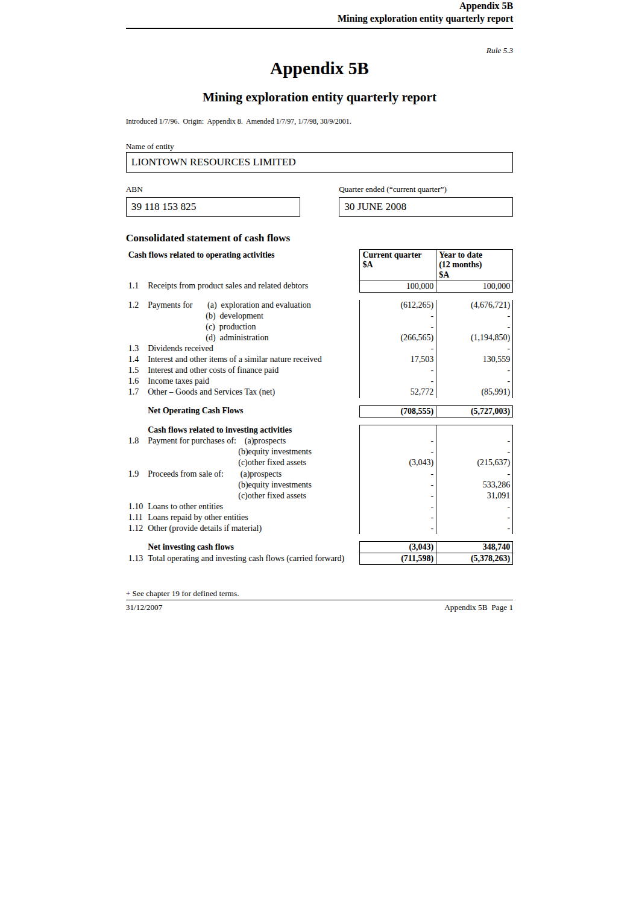Appendix 5B
Mining exploration entity quarterly report
Rule 5.3
Appendix 5B
Mining exploration entity quarterly report
Introduced 1/7/96. Origin: Appendix 8. Amended 1/7/97, 1/7/98, 30/9/2001.
Name of entity
LIONTOWN RESOURCES LIMITED
ABN
Quarter ended (“current quarter”)
39 118 153 825
30 JUNE 2008
Consolidated statement of cash flows
| Cash flows related to operating activities | Current quarter $A | Year to date (12 months) $A |
| 1.1 | Receipts from product sales and related debtors | 100,000 | 100,000 |
| 1.2 | Payments for (a) exploration and evaluation | (612,265) | (4,676,721) |
| | (b) development | - | - |
| | (c) production | - | - |
| | (d) administration | (266,565) | (1,194,850) |
| 1.3 | Dividends received | - | - |
| 1.4 | Interest and other items of a similar nature received | 17,503 | 130,559 |
| 1.5 | Interest and other costs of finance paid | - | - |
| 1.6 | Income taxes paid | - | - |
| 1.7 | Other – Goods and Services Tax (net) | 52,772 | (85,991) |
| | Net Operating Cash Flows | (708,555) | (5,727,003) |
| | Cash flows related to investing activities | | |
| 1.8 | Payment for purchases of: (a)prospects | - | - |
| | (b)equity investments | - | - |
| | (c)other fixed assets | (3,043) | (215,637) |
| 1.9 | Proceeds from sale of: (a)prospects | - | - |
| | (b)equity investments | - | 533,286 |
| | (c)other fixed assets | - | 31,091 |
| 1.10 | Loans to other entities | - | - |
| 1.11 | Loans repaid by other entities | - | - |
| 1.12 | Other (provide details if material) | - | - |
| | Net investing cash flows | (3,043) | 348,740 |
| 1.13 | Total operating and investing cash flows (carried forward) | (711,598) | (5,378,263) |
+ See chapter 19 for defined terms.
31/12/2007
Appendix 5B Page 1